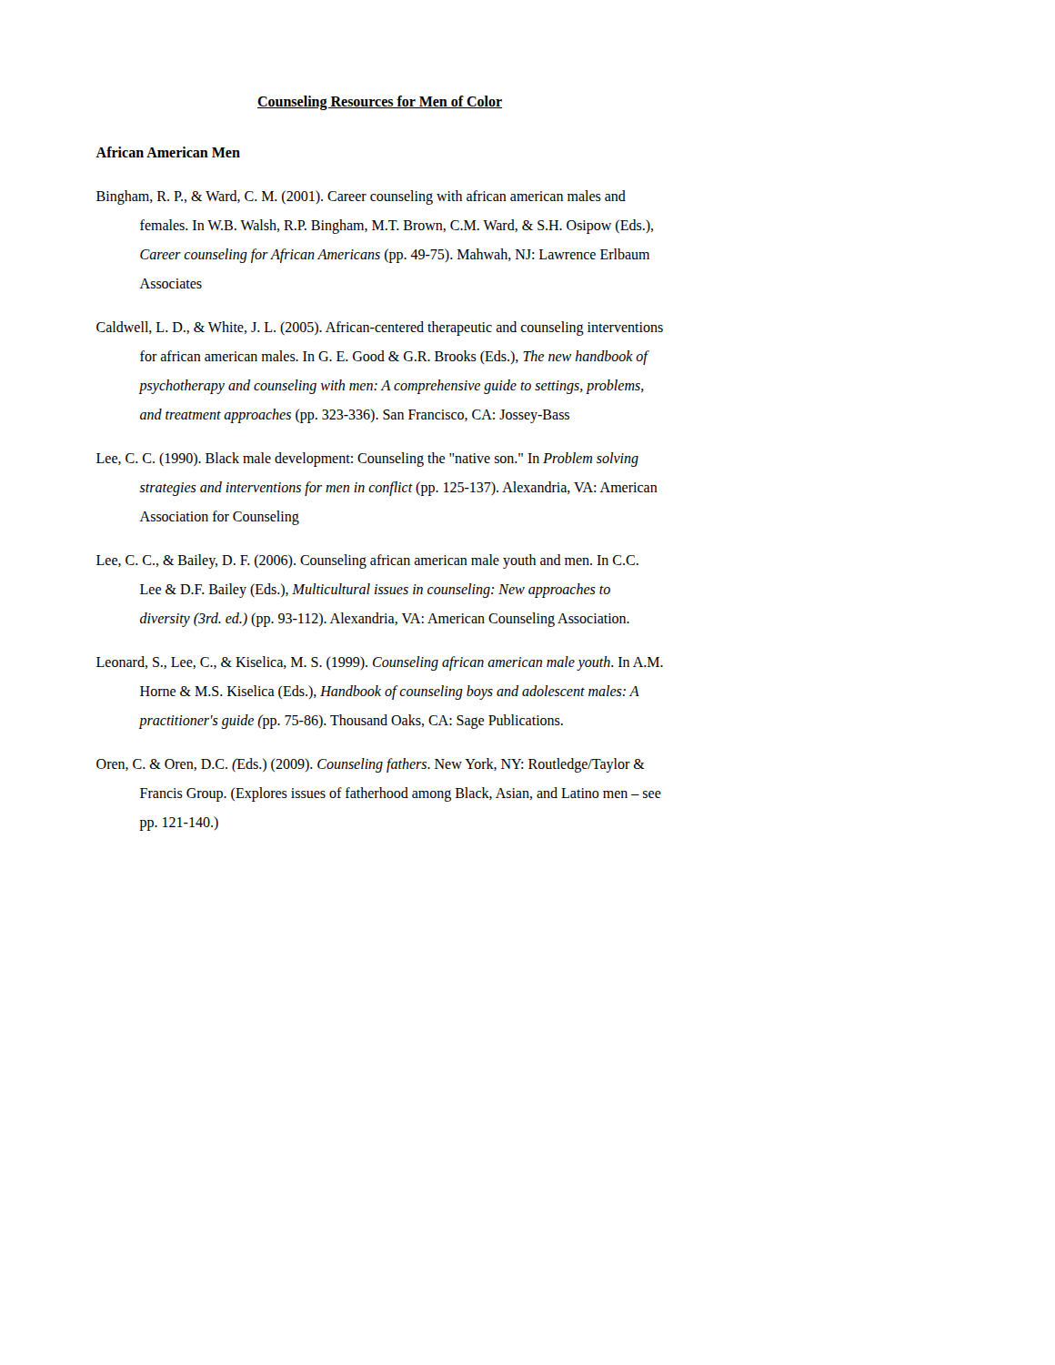Counseling Resources for Men of Color
African American Men
Bingham, R. P., & Ward, C. M. (2001). Career counseling with african american males and females. In W.B. Walsh, R.P. Bingham, M.T. Brown, C.M. Ward, & S.H. Osipow (Eds.), Career counseling for African Americans (pp. 49-75). Mahwah, NJ: Lawrence Erlbaum Associates
Caldwell, L. D., & White, J. L. (2005). African-centered therapeutic and counseling interventions for african american males. In G. E. Good & G.R. Brooks (Eds.), The new handbook of psychotherapy and counseling with men: A comprehensive guide to settings, problems, and treatment approaches (pp. 323-336). San Francisco, CA: Jossey-Bass
Lee, C. C. (1990). Black male development: Counseling the "native son." In Problem solving strategies and interventions for men in conflict (pp. 125-137). Alexandria, VA: American Association for Counseling
Lee, C. C., & Bailey, D. F. (2006). Counseling african american male youth and men. In C.C. Lee & D.F. Bailey (Eds.), Multicultural issues in counseling: New approaches to diversity (3rd. ed.) (pp. 93-112). Alexandria, VA: American Counseling Association.
Leonard, S., Lee, C., & Kiselica, M. S. (1999). Counseling african american male youth. In A.M. Horne & M.S. Kiselica (Eds.), Handbook of counseling boys and adolescent males: A practitioner's guide (pp. 75-86). Thousand Oaks, CA: Sage Publications.
Oren, C. & Oren, D.C. (Eds.) (2009). Counseling fathers. New York, NY: Routledge/Taylor & Francis Group. (Explores issues of fatherhood among Black, Asian, and Latino men – see pp. 121-140.)